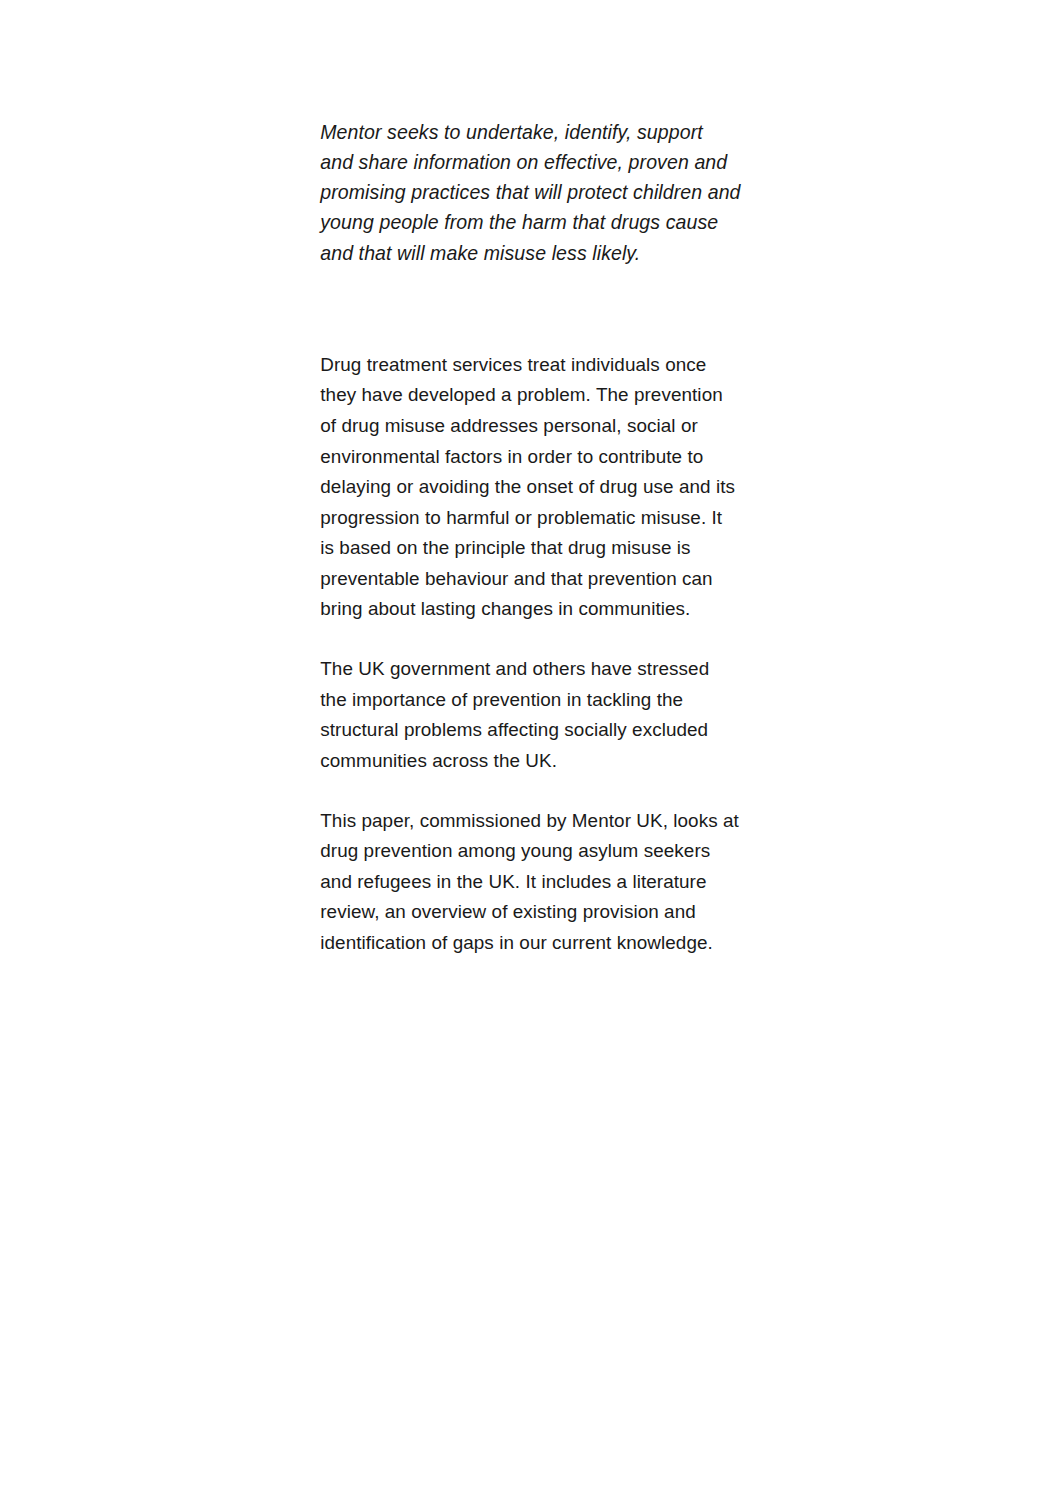Mentor seeks to undertake, identify, support and share information on effective, proven and promising practices that will protect children and young people from the harm that drugs cause and that will make misuse less likely.
Drug treatment services treat individuals once they have developed a problem. The prevention of drug misuse addresses personal, social or environmental factors in order to contribute to delaying or avoiding the onset of drug use and its progression to harmful or problematic misuse. It is based on the principle that drug misuse is preventable behaviour and that prevention can bring about lasting changes in communities.
The UK government and others have stressed the importance of prevention in tackling the structural problems affecting socially excluded communities across the UK.
This paper, commissioned by Mentor UK, looks at drug prevention among young asylum seekers and refugees in the UK. It includes a literature review, an overview of existing provision and identification of gaps in our current knowledge.